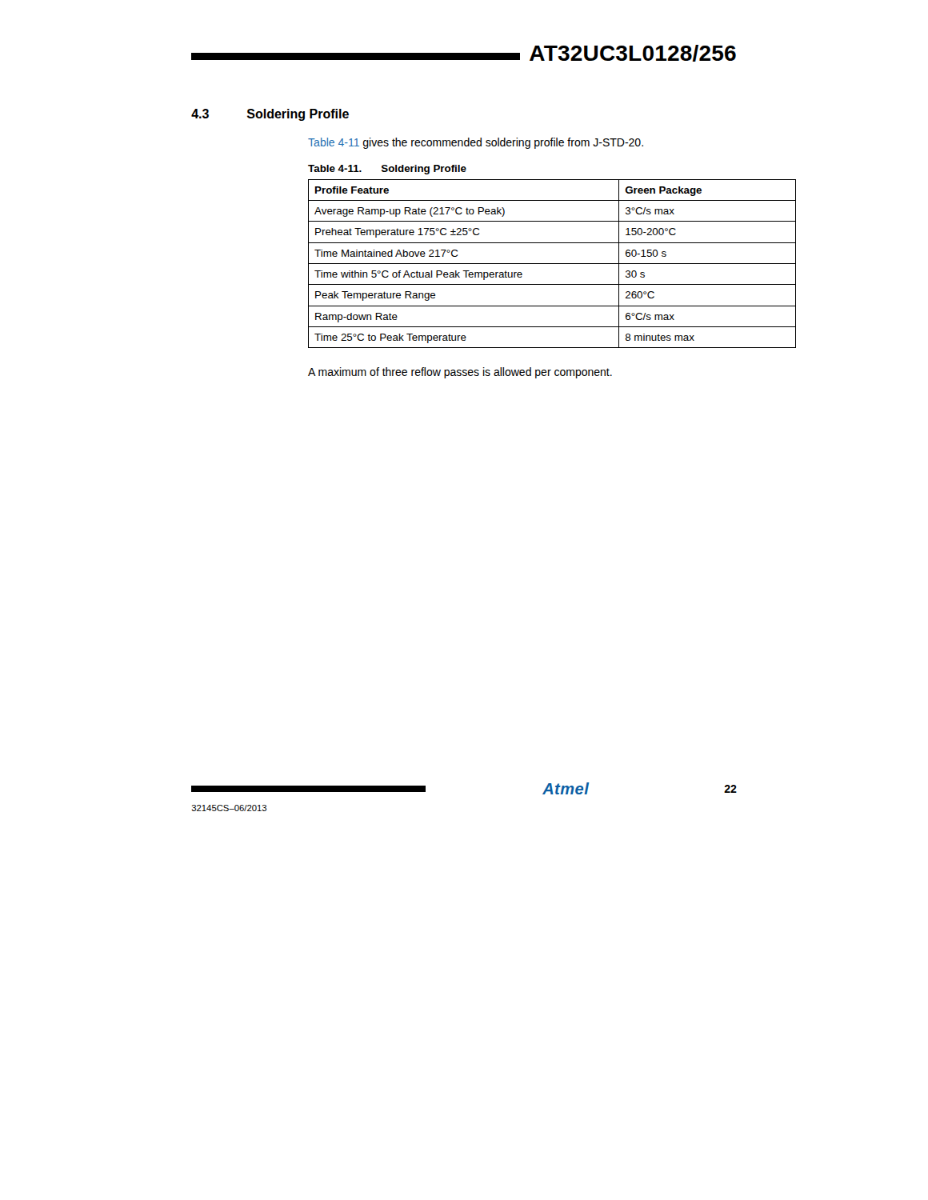AT32UC3L0128/256
4.3 Soldering Profile
Table 4-11 gives the recommended soldering profile from J-STD-20.
Table 4-11. Soldering Profile
| Profile Feature | Green Package |
| --- | --- |
| Average Ramp-up Rate (217°C to Peak) | 3°C/s max |
| Preheat Temperature 175°C ±25°C | 150-200°C |
| Time Maintained Above 217°C | 60-150 s |
| Time within 5°C of Actual Peak Temperature | 30 s |
| Peak Temperature Range | 260°C |
| Ramp-down Rate | 6°C/s max |
| Time 25°C to Peak Temperature | 8 minutes max |
A maximum of three reflow passes is allowed per component.
Atmel
22
32145CS–06/2013